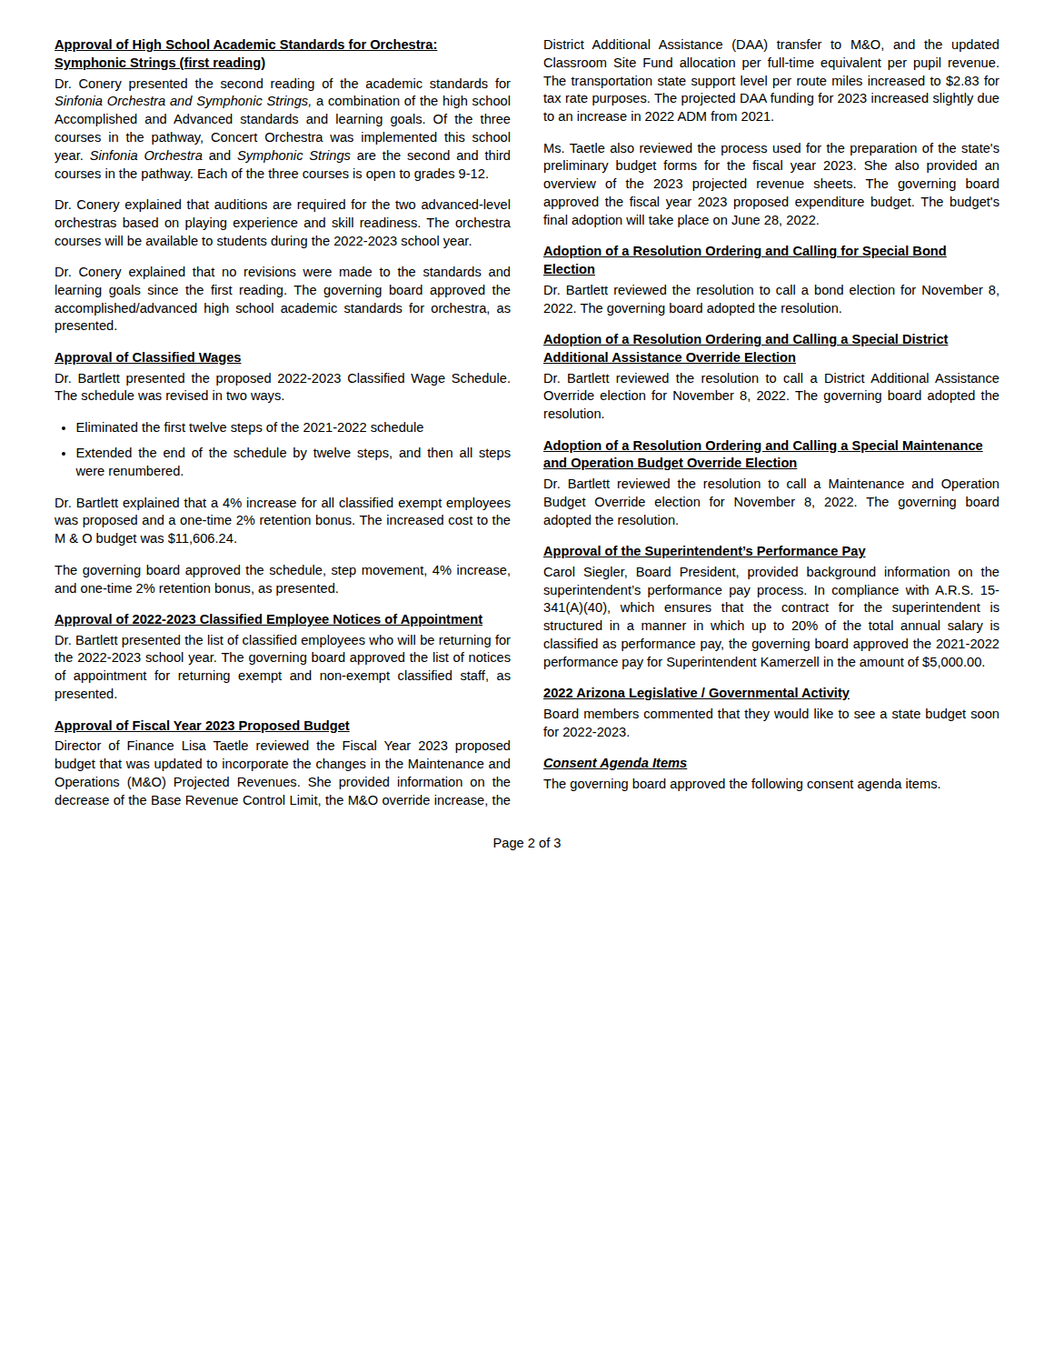Approval of High School Academic Standards for Orchestra: Symphonic Strings (first reading)
Dr. Conery presented the second reading of the academic standards for Sinfonia Orchestra and Symphonic Strings, a combination of the high school Accomplished and Advanced standards and learning goals. Of the three courses in the pathway, Concert Orchestra was implemented this school year. Sinfonia Orchestra and Symphonic Strings are the second and third courses in the pathway. Each of the three courses is open to grades 9-12.
Dr. Conery explained that auditions are required for the two advanced-level orchestras based on playing experience and skill readiness. The orchestra courses will be available to students during the 2022-2023 school year.
Dr. Conery explained that no revisions were made to the standards and learning goals since the first reading. The governing board approved the accomplished/advanced high school academic standards for orchestra, as presented.
Approval of Classified Wages
Dr. Bartlett presented the proposed 2022-2023 Classified Wage Schedule. The schedule was revised in two ways.
Eliminated the first twelve steps of the 2021-2022 schedule
Extended the end of the schedule by twelve steps, and then all steps were renumbered.
Dr. Bartlett explained that a 4% increase for all classified exempt employees was proposed and a one-time 2% retention bonus. The increased cost to the M & O budget was $11,606.24.
The governing board approved the schedule, step movement, 4% increase, and one-time 2% retention bonus, as presented.
Approval of 2022-2023 Classified Employee Notices of Appointment
Dr. Bartlett presented the list of classified employees who will be returning for the 2022-2023 school year. The governing board approved the list of notices of appointment for returning exempt and non-exempt classified staff, as presented.
Approval of Fiscal Year 2023 Proposed Budget
Director of Finance Lisa Taetle reviewed the Fiscal Year 2023 proposed budget that was updated to incorporate the changes in the Maintenance and Operations (M&O) Projected Revenues. She provided information on the decrease of the Base Revenue Control Limit, the M&O override increase, the District Additional Assistance (DAA) transfer to M&O, and the updated Classroom Site Fund allocation per full-time equivalent per pupil revenue. The transportation state support level per route miles increased to $2.83 for tax rate purposes. The projected DAA funding for 2023 increased slightly due to an increase in 2022 ADM from 2021.
Ms. Taetle also reviewed the process used for the preparation of the state's preliminary budget forms for the fiscal year 2023. She also provided an overview of the 2023 projected revenue sheets. The governing board approved the fiscal year 2023 proposed expenditure budget. The budget's final adoption will take place on June 28, 2022.
Adoption of a Resolution Ordering and Calling for Special Bond Election
Dr. Bartlett reviewed the resolution to call a bond election for November 8, 2022. The governing board adopted the resolution.
Adoption of a Resolution Ordering and Calling a Special District Additional Assistance Override Election
Dr. Bartlett reviewed the resolution to call a District Additional Assistance Override election for November 8, 2022. The governing board adopted the resolution.
Adoption of a Resolution Ordering and Calling a Special Maintenance and Operation Budget Override Election
Dr. Bartlett reviewed the resolution to call a Maintenance and Operation Budget Override election for November 8, 2022. The governing board adopted the resolution.
Approval of the Superintendent’s Performance Pay
Carol Siegler, Board President, provided background information on the superintendent’s performance pay process. In compliance with A.R.S. 15-341(A)(40), which ensures that the contract for the superintendent is structured in a manner in which up to 20% of the total annual salary is classified as performance pay, the governing board approved the 2021-2022 performance pay for Superintendent Kamerzell in the amount of $5,000.00.
2022 Arizona Legislative / Governmental Activity
Board members commented that they would like to see a state budget soon for 2022-2023.
Consent Agenda Items
The governing board approved the following consent agenda items.
Page 2 of 3